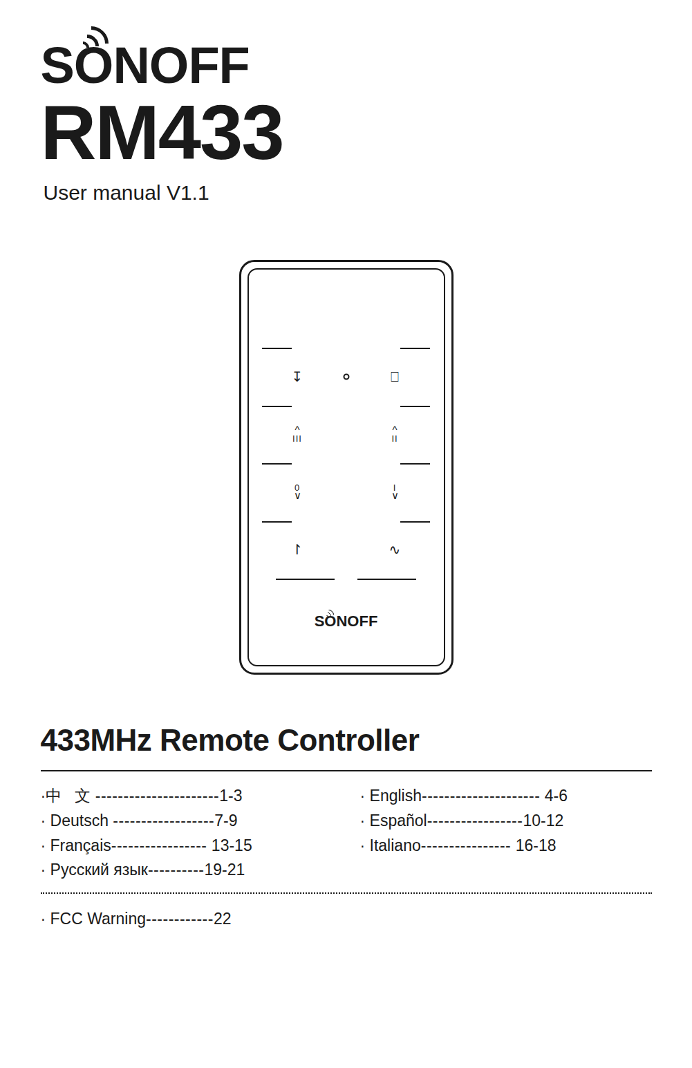SONOFF
RM433
User manual V1.1
↧
⎕
^ III
^ II
0 ∨
I ∨
↾
∿
SONOFF
433MHz Remote Controller
·中 文 ----------------------1-3
· Deutsch ------------------7-9
· Français----------------- 13-15
· Русский язык----------19-21
· English--------------------- 4-6
· Español-----------------10-12
· Italiano---------------- 16-18
· FCC Warning------------22